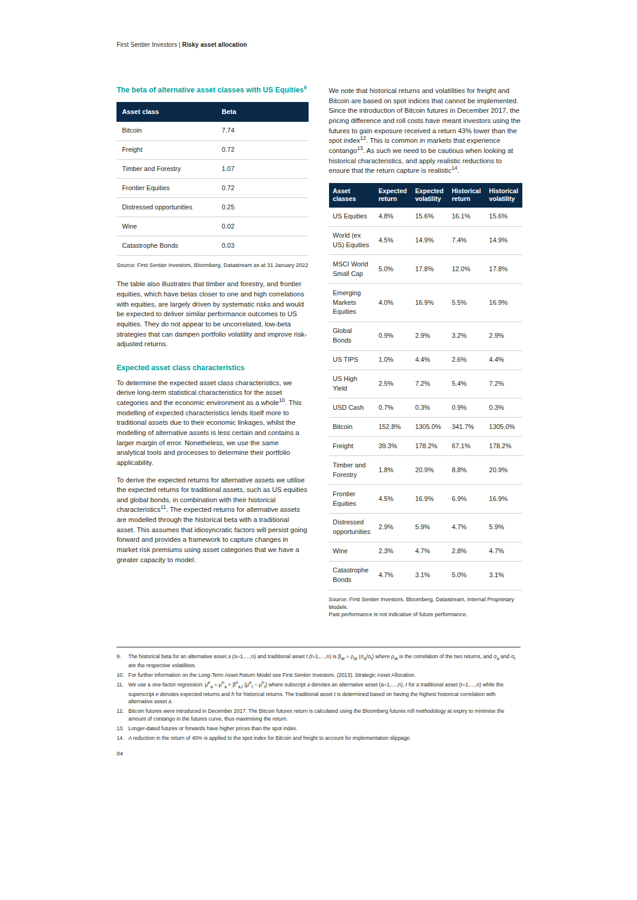First Sentier Investors | Risky asset allocation
The beta of alternative asset classes with US Equities9
| Asset class | Beta |
| --- | --- |
| Bitcoin | 7.74 |
| Freight | 0.72 |
| Timber and Forestry | 1.07 |
| Frontier Equities | 0.72 |
| Distressed opportunities | 0.25 |
| Wine | 0.02 |
| Catastrophe Bonds | 0.03 |
Source: First Sentier Investors, Bloomberg, Datastream as at 31 January 2022
The table also illustrates that timber and forestry, and frontier equities, which have betas closer to one and high correlations with equities, are largely driven by systematic risks and would be expected to deliver similar performance outcomes to US equities. They do not appear to be uncorrelated, low-beta strategies that can dampen portfolio volatility and improve risk-adjusted returns.
Expected asset class characteristics
To determine the expected asset class characteristics, we derive long-term statistical characteristics for the asset categories and the economic environment as a whole10. This modelling of expected characteristics lends itself more to traditional assets due to their economic linkages, whilst the modelling of alternative assets is less certain and contains a larger margin of error. Nonetheless, we use the same analytical tools and processes to determine their portfolio applicability.
To derive the expected returns for alternative assets we utilise the expected returns for traditional assets, such as US equities and global bonds, in combination with their historical characteristics11. The expected returns for alternative assets are modelled through the historical beta with a traditional asset. This assumes that idiosyncratic factors will persist going forward and provides a framework to capture changes in market risk premiums using asset categories that we have a greater capacity to model.
We note that historical returns and volatilities for freight and Bitcoin are based on spot indices that cannot be implemented. Since the introduction of Bitcoin futures in December 2017, the pricing difference and roll costs have meant investors using the futures to gain exposure received a return 43% lower than the spot index12. This is common in markets that experience contango13. As such we need to be cautious when looking at historical characteristics, and apply realistic reductions to ensure that the return capture is realistic14.
| Asset classes | Expected return | Expected volatility | Historical return | Historical volatility |
| --- | --- | --- | --- | --- |
| US Equities | 4.8% | 15.6% | 16.1% | 15.6% |
| World (ex US) Equities | 4.5% | 14.9% | 7.4% | 14.9% |
| MSCI World Small Cap | 5.0% | 17.8% | 12.0% | 17.8% |
| Emerging Markets Equities | 4.0% | 16.9% | 5.5% | 16.9% |
| Global Bonds | 0.9% | 2.9% | 3.2% | 2.9% |
| US TIPS | 1.0% | 4.4% | 2.6% | 4.4% |
| US High Yield | 2.5% | 7.2% | 5.4% | 7.2% |
| USD Cash | 0.7% | 0.3% | 0.9% | 0.3% |
| Bitcoin | 152.8% | 1305.0% | 341.7% | 1305.0% |
| Freight | 39.3% | 178.2% | 67.1% | 178.2% |
| Timber and Forestry | 1.8% | 20.9% | 8.8% | 20.9% |
| Frontier Equities | 4.5% | 16.9% | 6.9% | 16.9% |
| Distressed opportunities | 2.9% | 5.9% | 4.7% | 5.9% |
| Wine | 2.3% | 4.7% | 2.8% | 4.7% |
| Catastrophe Bonds | 4.7% | 3.1% | 5.0% | 3.1% |
Source: First Sentier Investors, Bloomberg, Datastream, Internal Proprietary Models.
Past performance is not indicative of future performance.
The historical beta for an alternative asset a (a=1,…,n) and traditional asset t (t=1,…,n) is βat = ρat (σa/σt) where ρat is the correlation of the two returns, and σa and σt are the respective volatilities.
For further information on the Long-Term Asset Return Model see First Sentier Investors. (2013). Strategic Asset Allocation.
We use a one-factor regression: μea = μha + βha,t (μet − μht) where subscript a denotes an alternative asset (a=1,…,n), t for a traditional asset (t=1,…,n) while the superscript e denotes expected returns and h for historical returns. The traditional asset t is determined based on having the highest historical correlation with alternative asset a.
Bitcoin futures were introduced in December 2017. The Bitcoin futures return is calculated using the Bloomberg futures roll methodology at expiry to minimise the amount of contango in the futures curve, thus maximising the return.
Longer-dated futures or forwards have higher prices than the spot index.
A reduction in the return of 40% is applied to the spot index for Bitcoin and freight to account for implementation slippage.
04